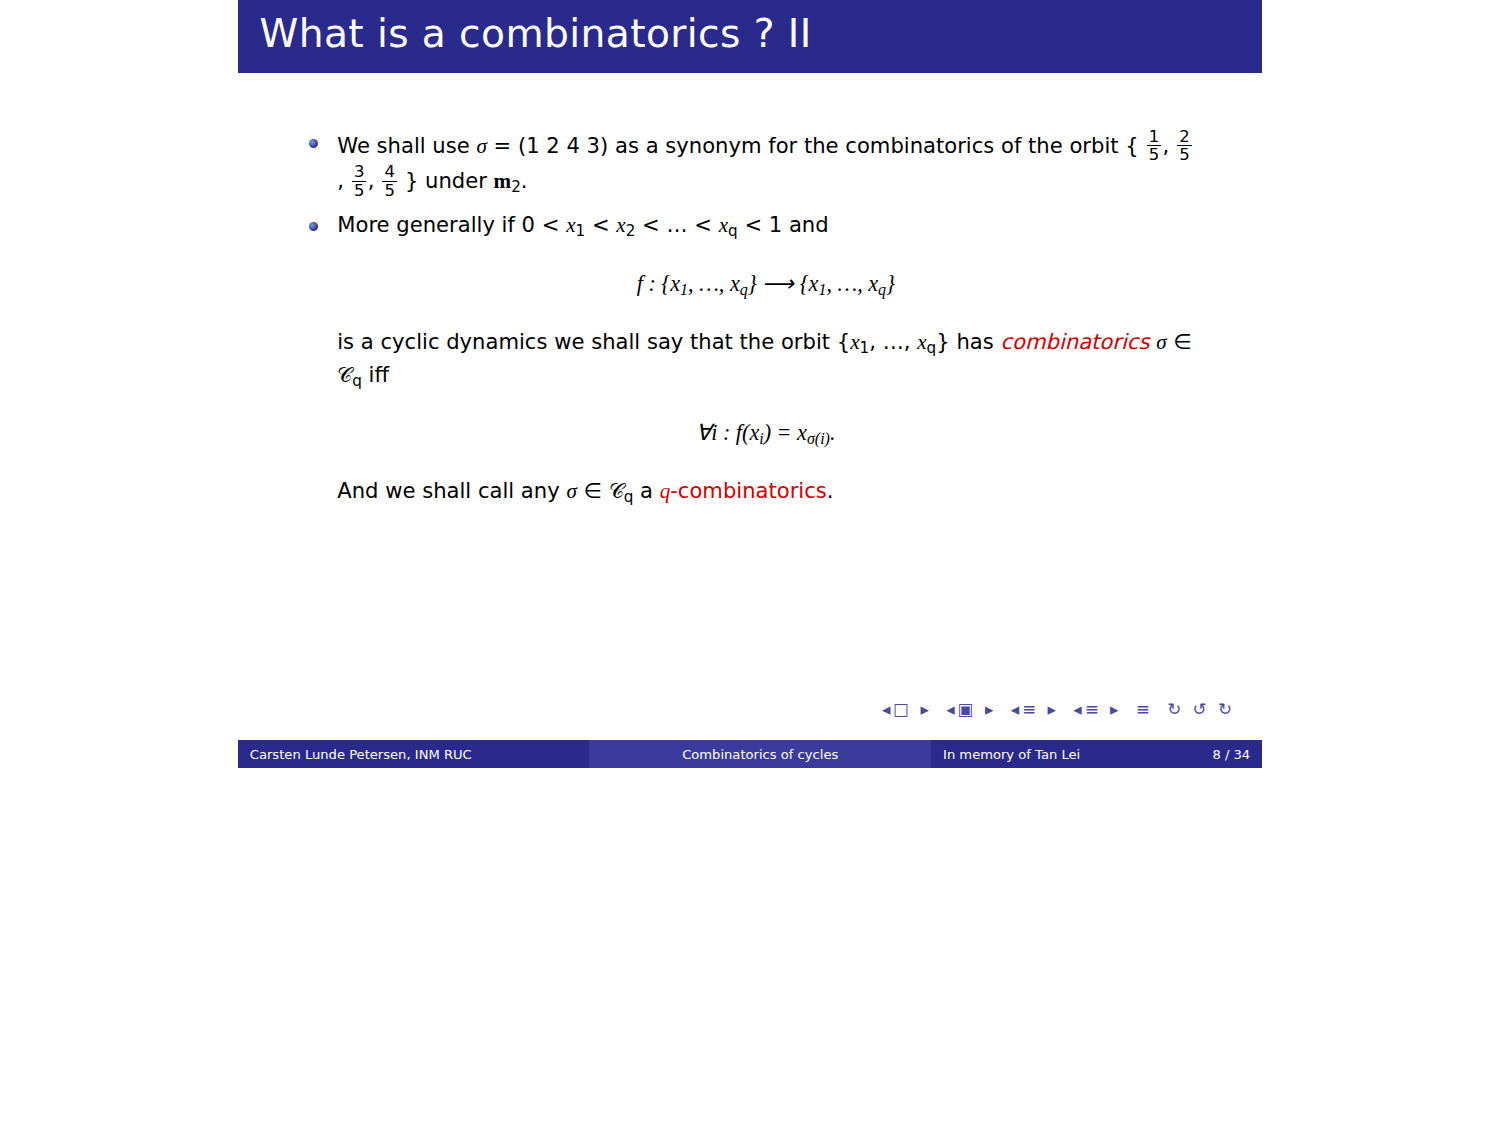What is a combinatorics ? II
We shall use σ = (1 2 4 3) as a synonym for the combinatorics of the orbit { 15, 25, 35, 45 } under m 2.
More generally if 0 < x 1 < x 2 < … < xq < 1 and
f : {x 1, …, xq} ⟶ {x 1, …, xq}
is a cyclic dynamics we shall say that the orbit {x 1, …, xq} has combinatorics σ ∈ 𝒞q iff
∀i : f(xi) = xσ(i).
And we shall call any σ ∈ 𝒞q a q-combinatorics.
◂□ ▸ ◂▣ ▸ ◂≡ ▸ ◂≡ ▸ ≡ ↻ ↺ ↻
Carsten Lunde Petersen, INM RUC
Combinatorics of cycles
In memory of Tan Lei 8 / 34